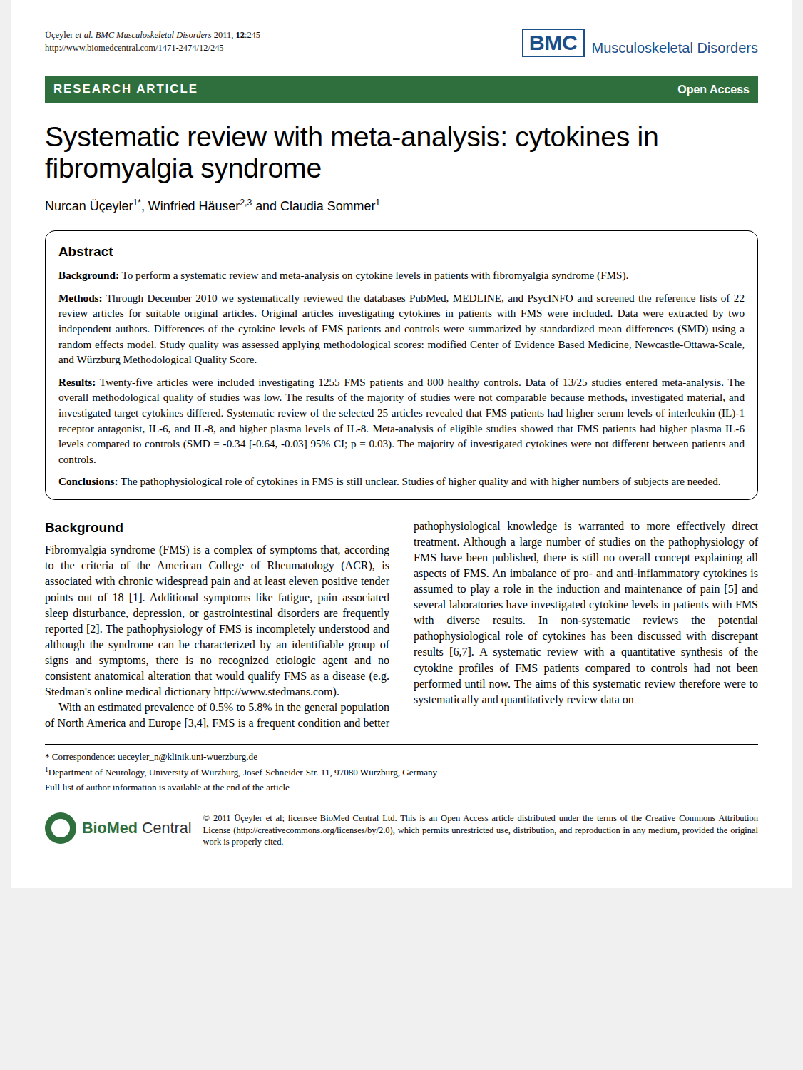Üçeyler et al. BMC Musculoskeletal Disorders 2011, 12:245
http://www.biomedcentral.com/1471-2474/12/245
BMC
Musculoskeletal Disorders
Research article
Open Access
Systematic review with meta-analysis: cytokines in fibromyalgia syndrome
Nurcan Üçeyler1*, Winfried Häuser2,3 and Claudia Sommer1
Abstract
Background: To perform a systematic review and meta-analysis on cytokine levels in patients with fibromyalgia syndrome (FMS).
Methods: Through December 2010 we systematically reviewed the databases PubMed, MEDLINE, and PsycINFO and screened the reference lists of 22 review articles for suitable original articles. Original articles investigating cytokines in patients with FMS were included. Data were extracted by two independent authors. Differences of the cytokine levels of FMS patients and controls were summarized by standardized mean differences (SMD) using a random effects model. Study quality was assessed applying methodological scores: modified Center of Evidence Based Medicine, Newcastle-Ottawa-Scale, and Würzburg Methodological Quality Score.
Results: Twenty-five articles were included investigating 1255 FMS patients and 800 healthy controls. Data of 13/25 studies entered meta-analysis. The overall methodological quality of studies was low. The results of the majority of studies were not comparable because methods, investigated material, and investigated target cytokines differed. Systematic review of the selected 25 articles revealed that FMS patients had higher serum levels of interleukin (IL)-1 receptor antagonist, IL-6, and IL-8, and higher plasma levels of IL-8. Meta-analysis of eligible studies showed that FMS patients had higher plasma IL-6 levels compared to controls (SMD = -0.34 [-0.64, -0.03] 95% CI; p = 0.03). The majority of investigated cytokines were not different between patients and controls.
Conclusions: The pathophysiological role of cytokines in FMS is still unclear. Studies of higher quality and with higher numbers of subjects are needed.
Background
Fibromyalgia syndrome (FMS) is a complex of symptoms that, according to the criteria of the American College of Rheumatology (ACR), is associated with chronic widespread pain and at least eleven positive tender points out of 18 [1]. Additional symptoms like fatigue, pain associated sleep disturbance, depression, or gastrointestinal disorders are frequently reported [2]. The pathophysiology of FMS is incompletely understood and although the syndrome can be characterized by an identifiable group of signs and symptoms, there is no recognized etiologic agent and no consistent anatomical alteration that would qualify FMS as a disease (e.g. Stedman's online medical dictionary http://www.stedmans.com).
With an estimated prevalence of 0.5% to 5.8% in the general population of North America and Europe [3,4], FMS is a frequent condition and better pathophysiological knowledge is warranted to more effectively direct treatment. Although a large number of studies on the pathophysiology of FMS have been published, there is still no overall concept explaining all aspects of FMS. An imbalance of pro- and anti-inflammatory cytokines is assumed to play a role in the induction and maintenance of pain [5] and several laboratories have investigated cytokine levels in patients with FMS with diverse results. In non-systematic reviews the potential pathophysiological role of cytokines has been discussed with discrepant results [6,7]. A systematic review with a quantitative synthesis of the cytokine profiles of FMS patients compared to controls had not been performed until now. The aims of this systematic review therefore were to systematically and quantitatively review data on
* Correspondence: ueceyler_n@klinik.uni-wuerzburg.de
1Department of Neurology, University of Würzburg, Josef-Schneider-Str. 11, 97080 Würzburg, Germany
Full list of author information is available at the end of the article
BioMed Central
© 2011 Üçeyler et al; licensee BioMed Central Ltd. This is an Open Access article distributed under the terms of the Creative Commons Attribution License (http://creativecommons.org/licenses/by/2.0), which permits unrestricted use, distribution, and reproduction in any medium, provided the original work is properly cited.